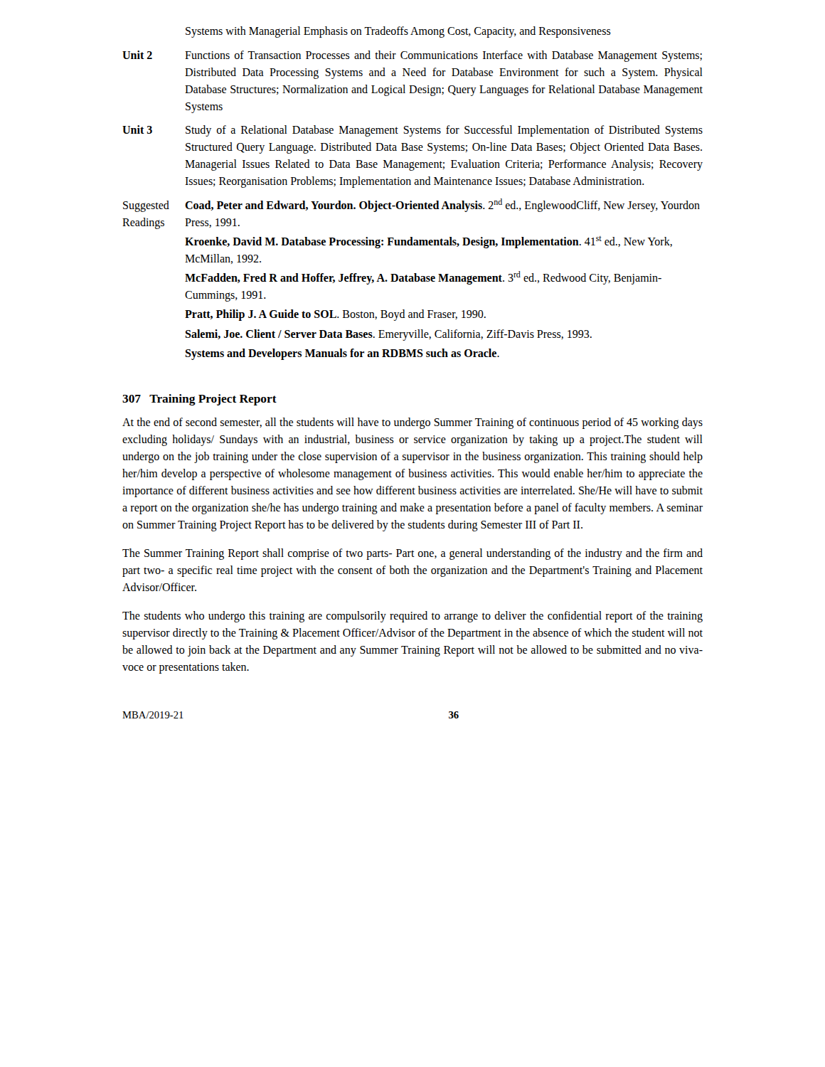| | Systems with Managerial Emphasis on Tradeoffs Among Cost, Capacity, and Responsiveness |
| Unit 2 | Functions of Transaction Processes and their Communications Interface with Database Management Systems; Distributed Data Processing Systems and a Need for Database Environment for such a System. Physical Database Structures; Normalization and Logical Design; Query Languages for Relational Database Management Systems |
| Unit 3 | Study of a Relational Database Management Systems for Successful Implementation of Distributed Systems Structured Query Language. Distributed Data Base Systems; On-line Data Bases; Object Oriented Data Bases. Managerial Issues Related to Data Base Management; Evaluation Criteria; Performance Analysis; Recovery Issues; Reorganisation Problems; Implementation and Maintenance Issues; Database Administration. |
| Suggested Readings | Coad, Peter and Edward, Yourdon. Object-Oriented Analysis . 2 nd ed., EnglewoodCliff, New Jersey, Yourdon Press, 1991. Kroenke, David M. Database Processing: Fundamentals, Design, Implementation . 41 st ed., New York, McMillan, 1992. McFadden, Fred R and Hoffer, Jeffrey, A. Database Management . 3 rd ed., Redwood City, Benjamin-Cummings, 1991. Pratt, Philip J. A Guide to SOL . Boston, Boyd and Fraser, 1990. Salemi, Joe. Client / Server Data Bases . Emeryville, California, Ziff-Davis Press, 1993. Systems and Developers Manuals for an RDBMS such as Oracle . |
307 Training Project Report
At the end of second semester, all the students will have to undergo Summer Training of continuous period of 45 working days excluding holidays/ Sundays with an industrial, business or service organization by taking up a project.The student will undergo on the job training under the close supervision of a supervisor in the business organization. This training should help her/him develop a perspective of wholesome management of business activities. This would enable her/him to appreciate the importance of different business activities and see how different business activities are interrelated. She/He will have to submit a report on the organization she/he has undergo training and make a presentation before a panel of faculty members. A seminar on Summer Training Project Report has to be delivered by the students during Semester III of Part II.
The Summer Training Report shall comprise of two parts- Part one, a general understanding of the industry and the firm and part two- a specific real time project with the consent of both the organization and the Department's Training and Placement Advisor/Officer.
The students who undergo this training are compulsorily required to arrange to deliver the confidential report of the training supervisor directly to the Training & Placement Officer/Advisor of the Department in the absence of which the student will not be allowed to join back at the Department and any Summer Training Report will not be allowed to be submitted and no viva-voce or presentations taken.
MBA/2019-21
36